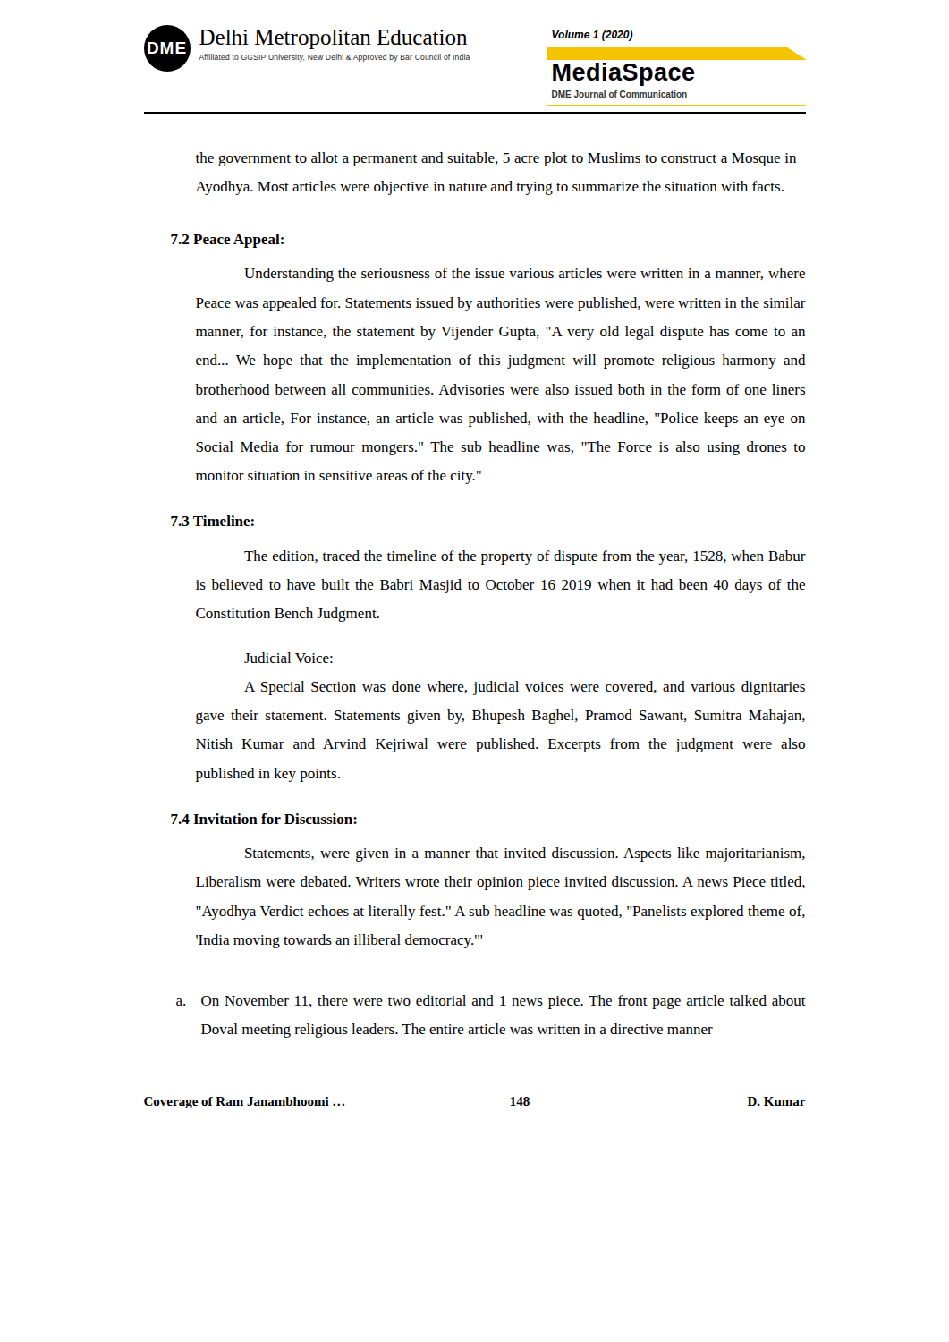DME
Delhi Metropolitan Education
Affiliated to GGSIP University, New Delhi & Approved by Bar Council of India
Volume 1 (2020)
MediaSpace
DME Journal of Communication
the government to allot a permanent and suitable, 5 acre plot to Muslims to construct a Mosque in Ayodhya. Most articles were objective in nature and trying to summarize the situation with facts.
7.2 Peace Appeal:
Understanding the seriousness of the issue various articles were written in a manner, where Peace was appealed for. Statements issued by authorities were published, were written in the similar manner, for instance, the statement by Vijender Gupta, "A very old legal dispute has come to an end... We hope that the implementation of this judgment will promote religious harmony and brotherhood between all communities. Advisories were also issued both in the form of one liners and an article, For instance, an article was published, with the headline, "Police keeps an eye on Social Media for rumour mongers." The sub headline was, "The Force is also using drones to monitor situation in sensitive areas of the city."
7.3 Timeline:
The edition, traced the timeline of the property of dispute from the year, 1528, when Babur is believed to have built the Babri Masjid to October 16 2019 when it had been 40 days of the Constitution Bench Judgment.
Judicial Voice:
A Special Section was done where, judicial voices were covered, and various dignitaries gave their statement. Statements given by, Bhupesh Baghel, Pramod Sawant, Sumitra Mahajan, Nitish Kumar and Arvind Kejriwal were published. Excerpts from the judgment were also published in key points.
7.4 Invitation for Discussion:
Statements, were given in a manner that invited discussion. Aspects like majoritarianism, Liberalism were debated. Writers wrote their opinion piece invited discussion. A news Piece titled, "Ayodhya Verdict echoes at literally fest." A sub headline was quoted, "Panelists explored theme of, 'India moving towards an illiberal democracy.'"
On November 11, there were two editorial and 1 news piece. The front page article talked about Doval meeting religious leaders. The entire article was written in a directive manner
Coverage of Ram Janambhoomi …
148
D. Kumar